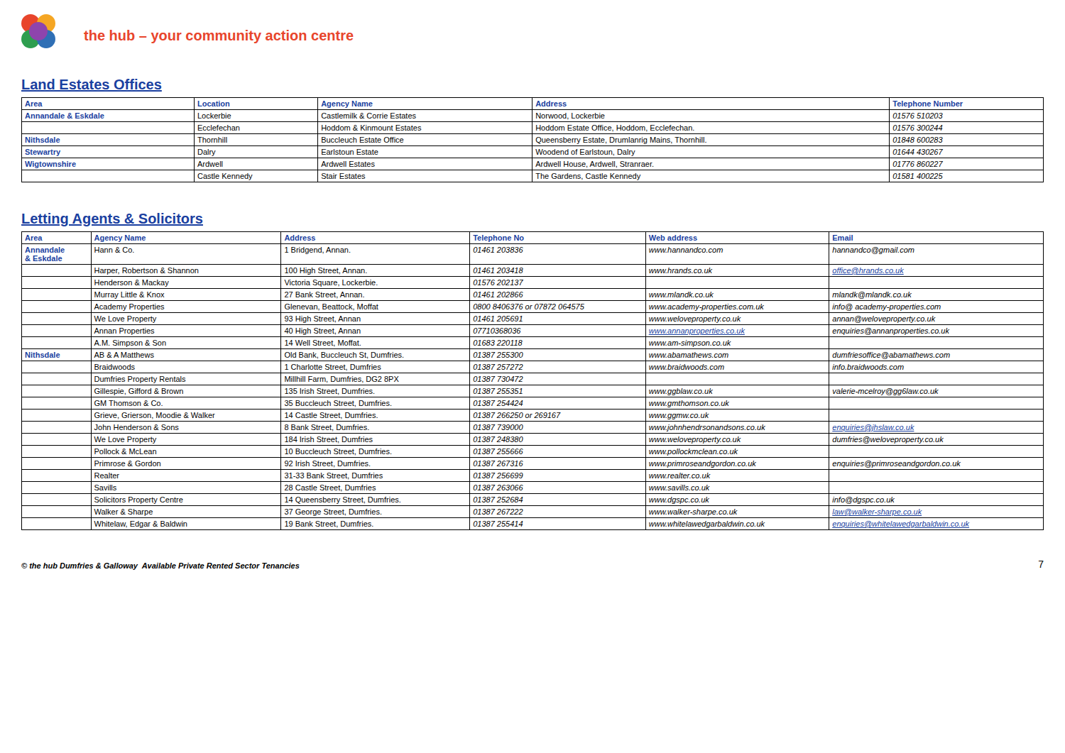the hub – your community action centre
Land Estates Offices
| Area | Location | Agency Name | Address | Telephone Number |
| --- | --- | --- | --- | --- |
| Annandale & Eskdale | Lockerbie | Castlemilk & Corrie Estates | Norwood, Lockerbie | 01576 510203 |
| | Ecclefechan | Hoddom & Kinmount Estates | Hoddom Estate Office, Hoddom, Ecclefechan. | 01576 300244 |
| Nithsdale | Thornhill | Buccleuch Estate Office | Queensberry Estate, Drumlanrig Mains, Thornhill. | 01848 600283 |
| Stewartry | Dalry | Earlstoun Estate | Woodend of Earlstoun, Dalry | 01644 430267 |
| Wigtownshire | Ardwell | Ardwell Estates | Ardwell House, Ardwell, Stranraer. | 01776 860227 |
| | Castle Kennedy | Stair Estates | The Gardens, Castle Kennedy | 01581 400225 |
Letting Agents & Solicitors
| Area | Agency Name | Address | Telephone No | Web address | Email |
| --- | --- | --- | --- | --- | --- |
| Annandale & Eskdale | Hann & Co. | 1 Bridgend, Annan. | 01461 203836 | www.hannandco.com | hannandco@gmail.com |
| | Harper, Robertson & Shannon | 100 High Street, Annan. | 01461 203418 | www.hrands.co.uk | office@hrands.co.uk |
| | Henderson & Mackay | Victoria Square, Lockerbie. | 01576 202137 | | |
| | Murray Little & Knox | 27 Bank Street, Annan. | 01461 202866 | www.mlandk.co.uk | mlandk@mlandk.co.uk |
| | Academy Properties | Glenevan, Beattock, Moffat | 0800 8406376 or 07872 064575 | www.academy-properties.com.uk | info@ academy-properties.com |
| | We Love Property | 93 High Street, Annan | 01461 205691 | www.weloveproperty.co.uk | annan@weloveproperty.co.uk |
| | Annan Properties | 40 High Street, Annan | 07710368036 | www.annanproperties.co.uk | enquiries@annanproperties.co.uk |
| | A.M. Simpson & Son | 14 Well Street, Moffat. | 01683 220118 | www.am-simpson.co.uk | |
| Nithsdale | AB & A Matthews | Old Bank, Buccleuch St, Dumfries. | 01387 255300 | www.abamathews.com | dumfriesoffice@abamathews.com |
| | Braidwoods | 1 Charlotte Street, Dumfries | 01387 257272 | www.braidwoods.com | info.braidwoods.com |
| | Dumfries Property Rentals | Millhill Farm, Dumfries, DG2 8PX | 01387 730472 | | |
| | Gillespie, Gifford & Brown | 135 Irish Street, Dumfries. | 01387 255351 | www.ggblaw.co.uk | valerie-mcelroy@gg6law.co.uk |
| | GM Thomson & Co. | 35 Buccleuch Street, Dumfries. | 01387 254424 | www.gmthomson.co.uk | |
| | Grieve, Grierson, Moodie & Walker | 14 Castle Street, Dumfries. | 01387 266250 or 269167 | www.ggmw.co.uk | |
| | John Henderson & Sons | 8 Bank Street, Dumfries. | 01387 739000 | www.johnhendrsonandsons.co.uk | enquiries@jhslaw.co.uk |
| | We Love Property | 184 Irish Street, Dumfries | 01387 248380 | www.weloveproperty.co.uk | dumfries@weloveproperty.co.uk |
| | Pollock & McLean | 10 Buccleuch Street, Dumfries. | 01387 255666 | www.pollockmclean.co.uk | |
| | Primrose & Gordon | 92 Irish Street, Dumfries. | 01387 267316 | www.primroseandgordon.co.uk | enquiries@primroseandgordon.co.uk |
| | Realter | 31-33 Bank Street, Dumfries | 01387 256699 | www.realter.co.uk | |
| | Savills | 28 Castle Street, Dumfries | 01387 263066 | www.savills.co.uk | |
| | Solicitors Property Centre | 14 Queensberry Street, Dumfries. | 01387 252684 | www.dgspc.co.uk | info@dgspc.co.uk |
| | Walker & Sharpe | 37 George Street, Dumfries. | 01387 267222 | www.walker-sharpe.co.uk | law@walker-sharpe.co.uk |
| | Whitelaw, Edgar & Baldwin | 19 Bank Street, Dumfries. | 01387 255414 | www.whitelawedgarbaldwin.co.uk | enquiries@whitelawedgarbaldwin.co.uk |
© the hub Dumfries & Galloway Available Private Rented Sector Tenancies 7